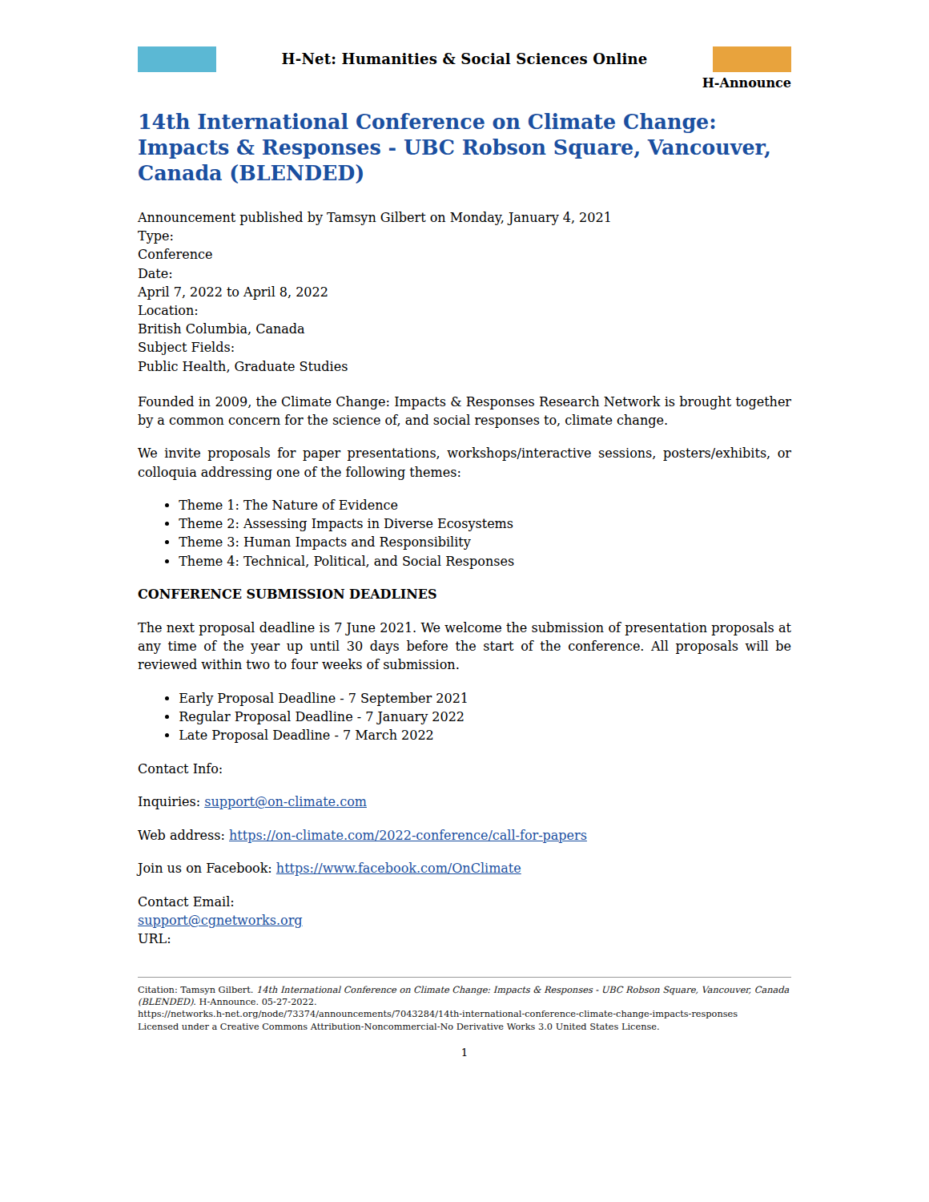H-Net: Humanities & Social Sciences Online
H-Announce
14th International Conference on Climate Change: Impacts & Responses - UBC Robson Square, Vancouver, Canada (BLENDED)
Announcement published by Tamsyn Gilbert on Monday, January 4, 2021
Type:
Conference
Date:
April 7, 2022 to April 8, 2022
Location:
British Columbia, Canada
Subject Fields:
Public Health, Graduate Studies
Founded in 2009, the Climate Change: Impacts & Responses Research Network is brought together by a common concern for the science of, and social responses to, climate change.
We invite proposals for paper presentations, workshops/interactive sessions, posters/exhibits, or colloquia addressing one of the following themes:
Theme 1: The Nature of Evidence
Theme 2: Assessing Impacts in Diverse Ecosystems
Theme 3: Human Impacts and Responsibility
Theme 4: Technical, Political, and Social Responses
CONFERENCE SUBMISSION DEADLINES
The next proposal deadline is 7 June 2021. We welcome the submission of presentation proposals at any time of the year up until 30 days before the start of the conference. All proposals will be reviewed within two to four weeks of submission.
Early Proposal Deadline - 7 September 2021
Regular Proposal Deadline - 7 January 2022
Late Proposal Deadline - 7 March 2022
Contact Info:
Inquiries: support@on-climate.com
Web address: https://on-climate.com/2022-conference/call-for-papers
Join us on Facebook: https://www.facebook.com/OnClimate
Contact Email:
support@cgnetworks.org
URL:
Citation: Tamsyn Gilbert. 14th International Conference on Climate Change: Impacts & Responses - UBC Robson Square, Vancouver, Canada (BLENDED). H-Announce. 05-27-2022.
https://networks.h-net.org/node/73374/announcements/7043284/14th-international-conference-climate-change-impacts-responses
Licensed under a Creative Commons Attribution-Noncommercial-No Derivative Works 3.0 United States License.
1